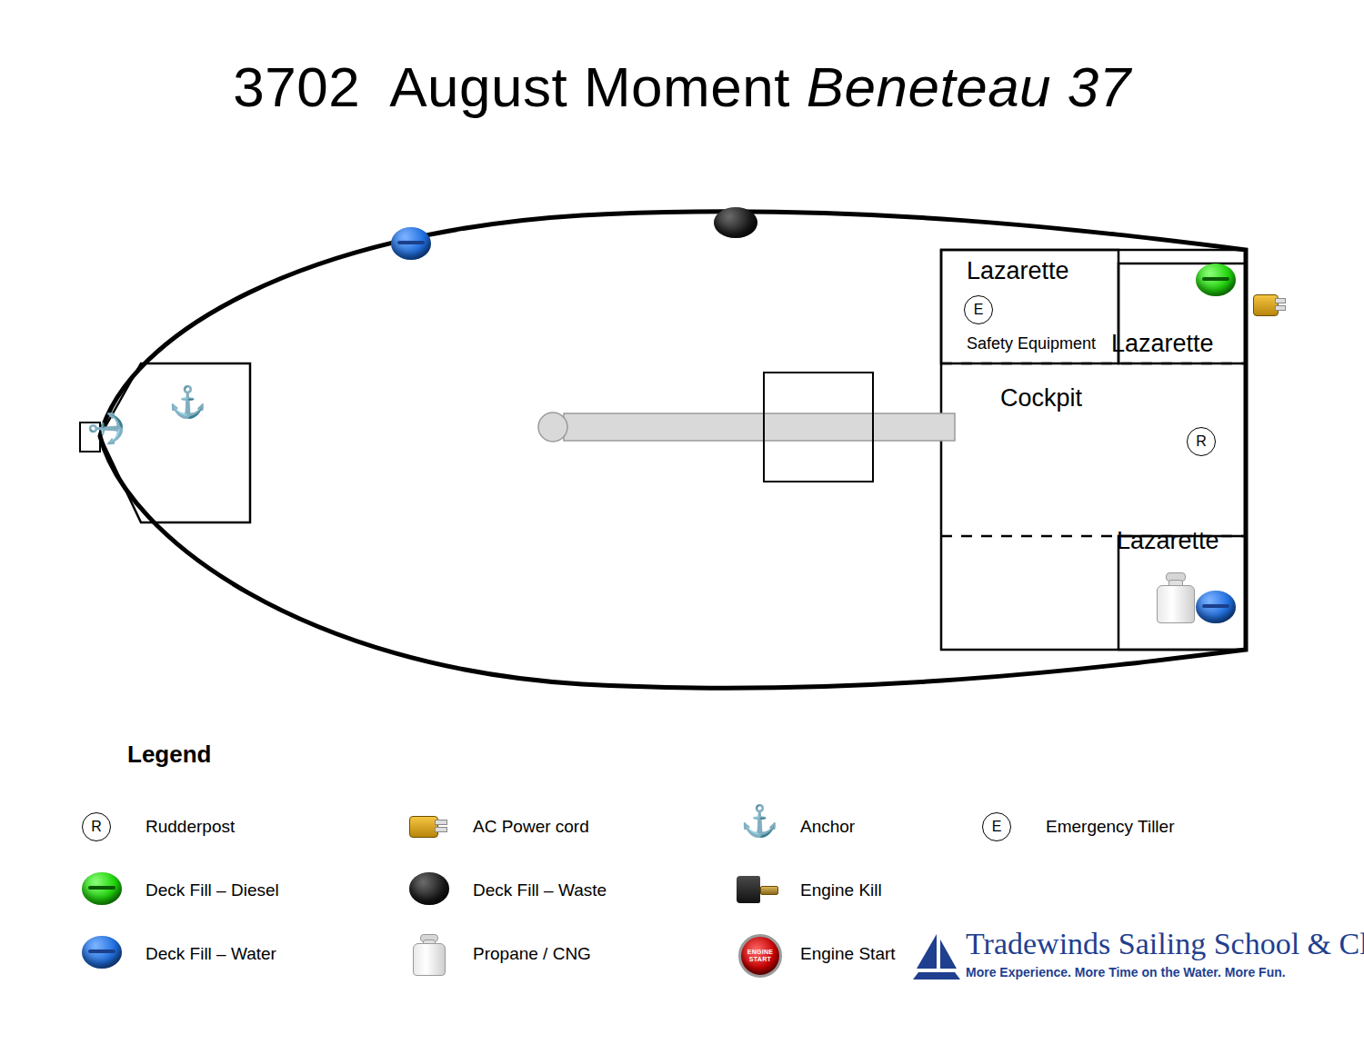3702 August Moment Beneteau 37
Lazarette
Lazarette
Lazarette
Cockpit
Safety Equipment
E
R
⚓
⚓
Legend
R
Rudderpost
AC Power cord
⚓
Anchor
E
Emergency Tiller
Deck Fill – Diesel
Deck Fill – Waste
Engine Kill
Deck Fill – Water
Propane / CNG
ENGINE
START
Engine Start
Tradewinds Sailing School & Club
More Experience. More Time on the Water. More Fun.